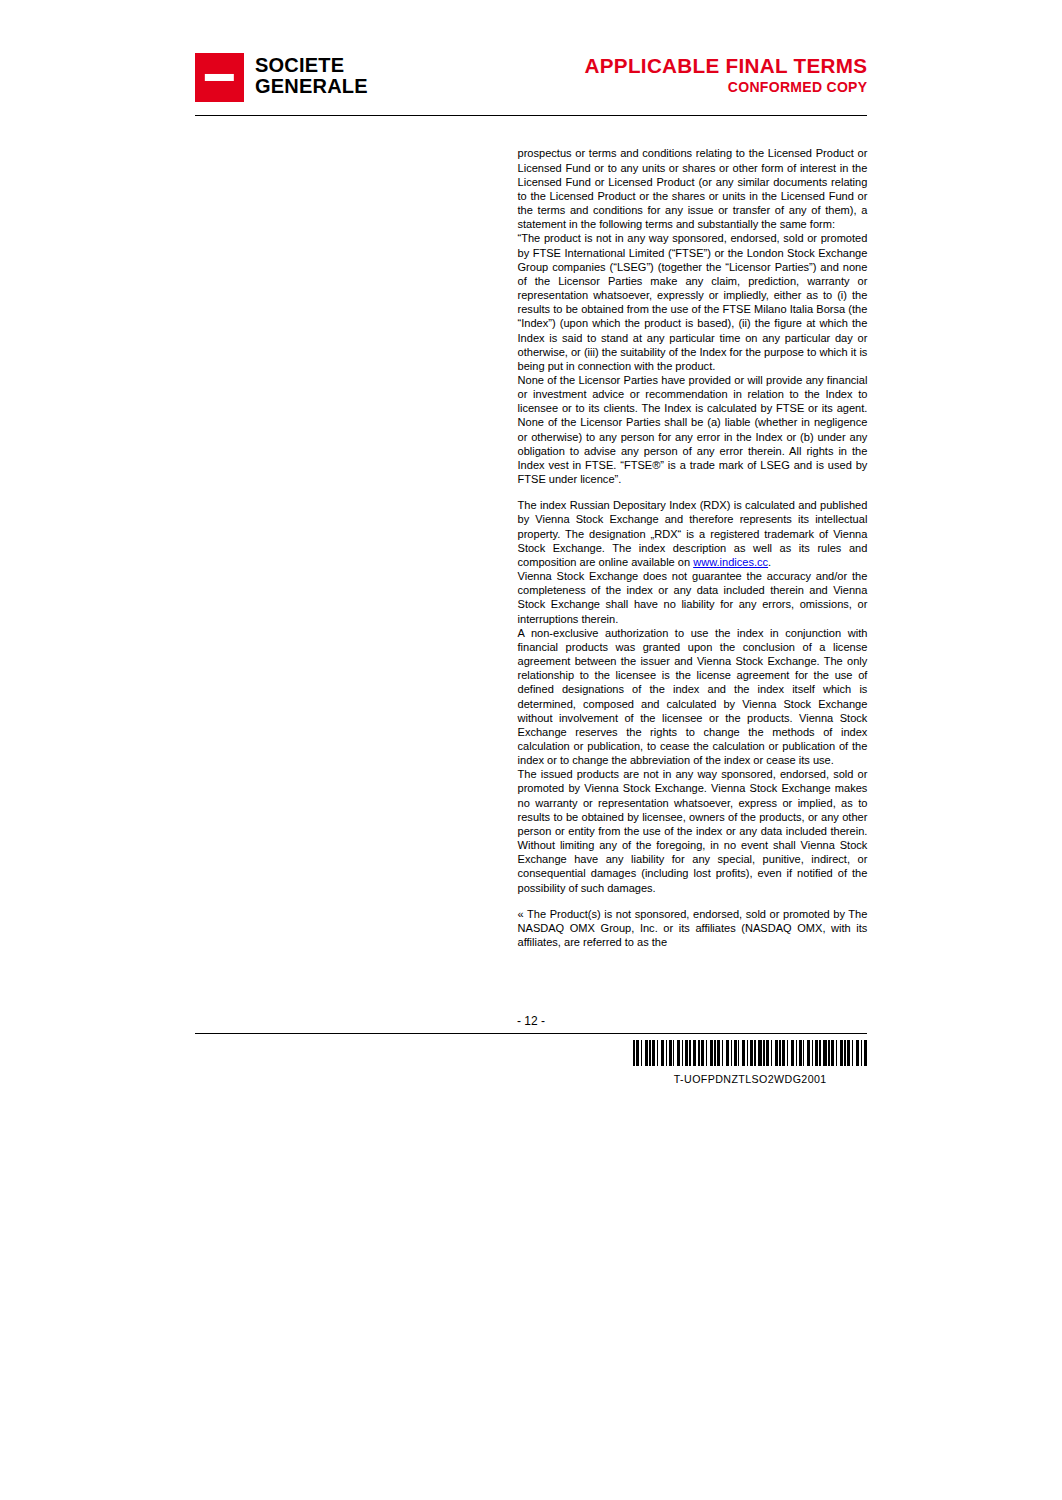SOCIETE
GENERALE
APPLICABLE FINAL TERMS
CONFORMED COPY
prospectus or terms and conditions relating to the Licensed Product or Licensed Fund or to any units or shares or other form of interest in the Licensed Fund or Licensed Product (or any similar documents relating to the Licensed Product or the shares or units in the Licensed Fund or the terms and conditions for any issue or transfer of any of them), a statement in the following terms and substantially the same form:
“The product is not in any way sponsored, endorsed, sold or promoted by FTSE International Limited (“FTSE”) or the London Stock Exchange Group companies (“LSEG”) (together the “Licensor Parties”) and none of the Licensor Parties make any claim, prediction, warranty or representation whatsoever, expressly or impliedly, either as to (i) the results to be obtained from the use of the FTSE Milano Italia Borsa (the “Index”) (upon which the product is based), (ii) the figure at which the Index is said to stand at any particular time on any particular day or otherwise, or (iii) the suitability of the Index for the purpose to which it is being put in connection with the product.
None of the Licensor Parties have provided or will provide any financial or investment advice or recommendation in relation to the Index to licensee or to its clients. The Index is calculated by FTSE or its agent. None of the Licensor Parties shall be (a) liable (whether in negligence or otherwise) to any person for any error in the Index or (b) under any obligation to advise any person of any error therein. All rights in the Index vest in FTSE. “FTSE®” is a trade mark of LSEG and is used by FTSE under licence”.
The index Russian Depositary Index (RDX) is calculated and published by Vienna Stock Exchange and therefore represents its intellectual property. The designation „RDX“ is a registered trademark of Vienna Stock Exchange. The index description as well as its rules and composition are online available on www.indices.cc.
Vienna Stock Exchange does not guarantee the accuracy and/or the completeness of the index or any data included therein and Vienna Stock Exchange shall have no liability for any errors, omissions, or interruptions therein.
A non-exclusive authorization to use the index in conjunction with financial products was granted upon the conclusion of a license agreement between the issuer and Vienna Stock Exchange. The only relationship to the licensee is the license agreement for the use of defined designations of the index and the index itself which is determined, composed and calculated by Vienna Stock Exchange without involvement of the licensee or the products. Vienna Stock Exchange reserves the rights to change the methods of index calculation or publication, to cease the calculation or publication of the index or to change the abbreviation of the index or cease its use.
The issued products are not in any way sponsored, endorsed, sold or promoted by Vienna Stock Exchange. Vienna Stock Exchange makes no warranty or representation whatsoever, express or implied, as to results to be obtained by licensee, owners of the products, or any other person or entity from the use of the index or any data included therein. Without limiting any of the foregoing, in no event shall Vienna Stock Exchange have any liability for any special, punitive, indirect, or consequential damages (including lost profits), even if notified of the possibility of such damages.
« The Product(s) is not sponsored, endorsed, sold or promoted by The NASDAQ OMX Group, Inc. or its affiliates (NASDAQ OMX, with its affiliates, are referred to as the
- 12 -
T-UOFPDNZTLSO2WDG2001